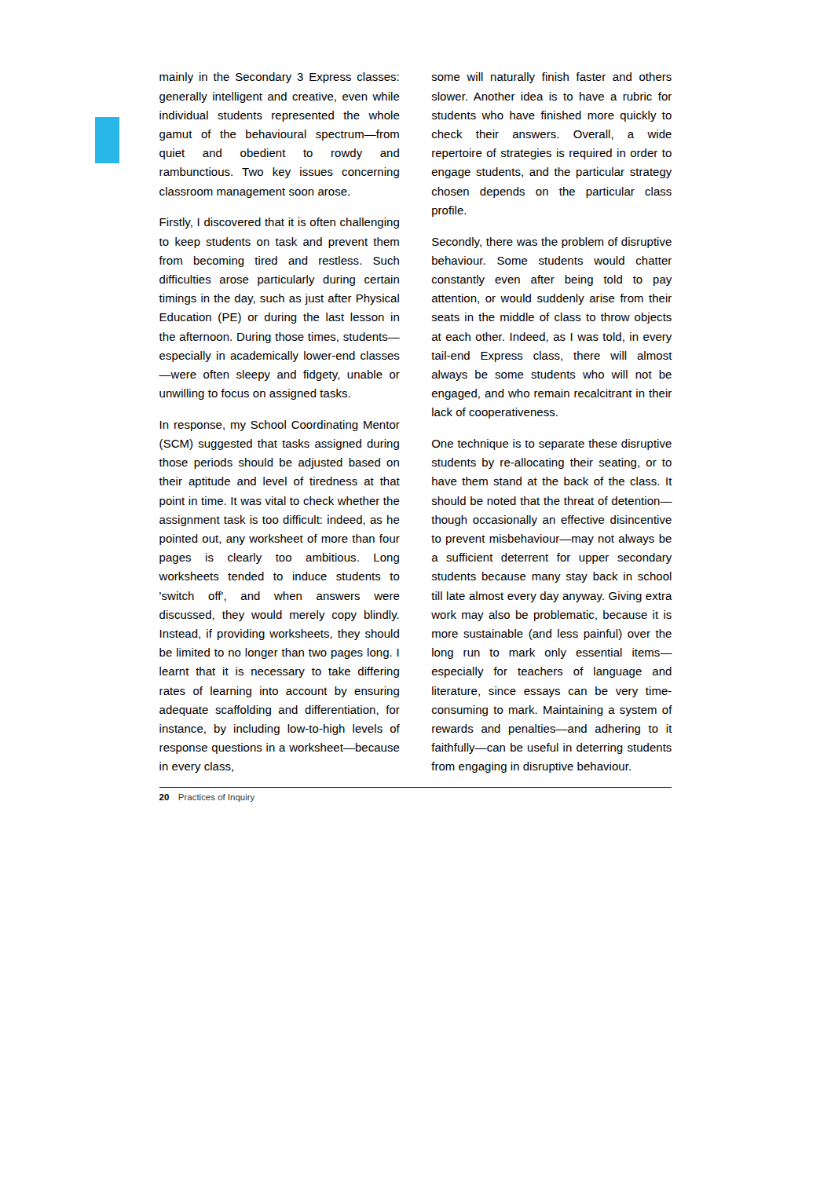mainly in the Secondary 3 Express classes: generally intelligent and creative, even while individual students represented the whole gamut of the behavioural spectrum—from quiet and obedient to rowdy and rambunctious. Two key issues concerning classroom management soon arose.
Firstly, I discovered that it is often challenging to keep students on task and prevent them from becoming tired and restless. Such difficulties arose particularly during certain timings in the day, such as just after Physical Education (PE) or during the last lesson in the afternoon. During those times, students—especially in academically lower-end classes—were often sleepy and fidgety, unable or unwilling to focus on assigned tasks.
In response, my School Coordinating Mentor (SCM) suggested that tasks assigned during those periods should be adjusted based on their aptitude and level of tiredness at that point in time. It was vital to check whether the assignment task is too difficult: indeed, as he pointed out, any worksheet of more than four pages is clearly too ambitious. Long worksheets tended to induce students to 'switch off', and when answers were discussed, they would merely copy blindly. Instead, if providing worksheets, they should be limited to no longer than two pages long. I learnt that it is necessary to take differing rates of learning into account by ensuring adequate scaffolding and differentiation, for instance, by including low-to-high levels of response questions in a worksheet—because in every class,
some will naturally finish faster and others slower. Another idea is to have a rubric for students who have finished more quickly to check their answers. Overall, a wide repertoire of strategies is required in order to engage students, and the particular strategy chosen depends on the particular class profile.
Secondly, there was the problem of disruptive behaviour. Some students would chatter constantly even after being told to pay attention, or would suddenly arise from their seats in the middle of class to throw objects at each other. Indeed, as I was told, in every tail-end Express class, there will almost always be some students who will not be engaged, and who remain recalcitrant in their lack of cooperativeness.
One technique is to separate these disruptive students by re-allocating their seating, or to have them stand at the back of the class. It should be noted that the threat of detention—though occasionally an effective disincentive to prevent misbehaviour—may not always be a sufficient deterrent for upper secondary students because many stay back in school till late almost every day anyway. Giving extra work may also be problematic, because it is more sustainable (and less painful) over the long run to mark only essential items—especially for teachers of language and literature, since essays can be very time-consuming to mark. Maintaining a system of rewards and penalties—and adhering to it faithfully—can be useful in deterring students from engaging in disruptive behaviour.
20 Practices of Inquiry